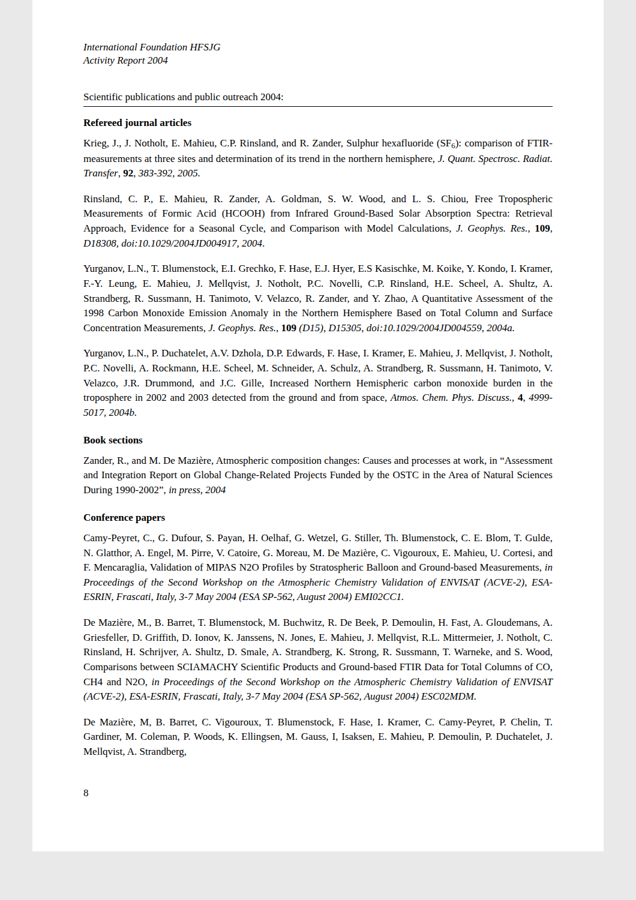International Foundation HFSJG
Activity Report 2004
Scientific publications and public outreach 2004:
Refereed journal articles
Krieg, J., J. Notholt, E. Mahieu, C.P. Rinsland, and R. Zander, Sulphur hexafluoride (SF6): comparison of FTIR-measurements at three sites and determination of its trend in the northern hemisphere, J. Quant. Spectrosc. Radiat. Transfer, 92, 383-392, 2005.
Rinsland, C. P., E. Mahieu, R. Zander, A. Goldman, S. W. Wood, and L. S. Chiou, Free Tropospheric Measurements of Formic Acid (HCOOH) from Infrared Ground-Based Solar Absorption Spectra: Retrieval Approach, Evidence for a Seasonal Cycle, and Comparison with Model Calculations, J. Geophys. Res., 109, D18308, doi:10.1029/2004JD004917, 2004.
Yurganov, L.N., T. Blumenstock, E.I. Grechko, F. Hase, E.J. Hyer, E.S Kasischke, M. Koike, Y. Kondo, I. Kramer, F.-Y. Leung, E. Mahieu, J. Mellqvist, J. Notholt, P.C. Novelli, C.P. Rinsland, H.E. Scheel, A. Shultz, A. Strandberg, R. Sussmann, H. Tanimoto, V. Velazco, R. Zander, and Y. Zhao, A Quantitative Assessment of the 1998 Carbon Monoxide Emission Anomaly in the Northern Hemisphere Based on Total Column and Surface Concentration Measurements, J. Geophys. Res., 109 (D15), D15305, doi:10.1029/2004JD004559, 2004a.
Yurganov, L.N., P. Duchatelet, A.V. Dzhola, D.P. Edwards, F. Hase, I. Kramer, E. Mahieu, J. Mellqvist, J. Notholt, P.C. Novelli, A. Rockmann, H.E. Scheel, M. Schneider, A. Schulz, A. Strandberg, R. Sussmann, H. Tanimoto, V. Velazco, J.R. Drummond, and J.C. Gille, Increased Northern Hemispheric carbon monoxide burden in the troposphere in 2002 and 2003 detected from the ground and from space, Atmos. Chem. Phys. Discuss., 4, 4999-5017, 2004b.
Book sections
Zander, R., and M. De Mazière, Atmospheric composition changes: Causes and processes at work, in “Assessment and Integration Report on Global Change-Related Projects Funded by the OSTC in the Area of Natural Sciences During 1990-2002”, in press, 2004
Conference papers
Camy-Peyret, C., G. Dufour, S. Payan, H. Oelhaf, G. Wetzel, G. Stiller, Th. Blumenstock, C. E. Blom, T. Gulde, N. Glatthor, A. Engel, M. Pirre, V. Catoire, G. Moreau, M. De Mazière, C. Vigouroux, E. Mahieu, U. Cortesi, and F. Mencaraglia, Validation of MIPAS N2O Profiles by Stratospheric Balloon and Ground-based Measurements, in Proceedings of the Second Workshop on the Atmospheric Chemistry Validation of ENVISAT (ACVE-2), ESA-ESRIN, Frascati, Italy, 3-7 May 2004 (ESA SP-562, August 2004) EMI02CC1.
De Mazière, M., B. Barret, T. Blumenstock, M. Buchwitz, R. De Beek, P. Demoulin, H. Fast, A. Gloudemans, A. Griesfeller, D. Griffith, D. Ionov, K. Janssens, N. Jones, E. Mahieu, J. Mellqvist, R.L. Mittermeier, J. Notholt, C. Rinsland, H. Schrijver, A. Shultz, D. Smale, A. Strandberg, K. Strong, R. Sussmann, T. Warneke, and S. Wood, Comparisons between SCIAMACHY Scientific Products and Ground-based FTIR Data for Total Columns of CO, CH4 and N2O, in Proceedings of the Second Workshop on the Atmospheric Chemistry Validation of ENVISAT (ACVE-2), ESA-ESRIN, Frascati, Italy, 3-7 May 2004 (ESA SP-562, August 2004) ESC02MDM.
De Mazière, M, B. Barret, C. Vigouroux, T. Blumenstock, F. Hase, I. Kramer, C. Camy-Peyret, P. Chelin, T. Gardiner, M. Coleman, P. Woods, K. Ellingsen, M. Gauss, I, Isaksen, E. Mahieu, P. Demoulin, P. Duchatelet, J. Mellqvist, A. Strandberg,
8